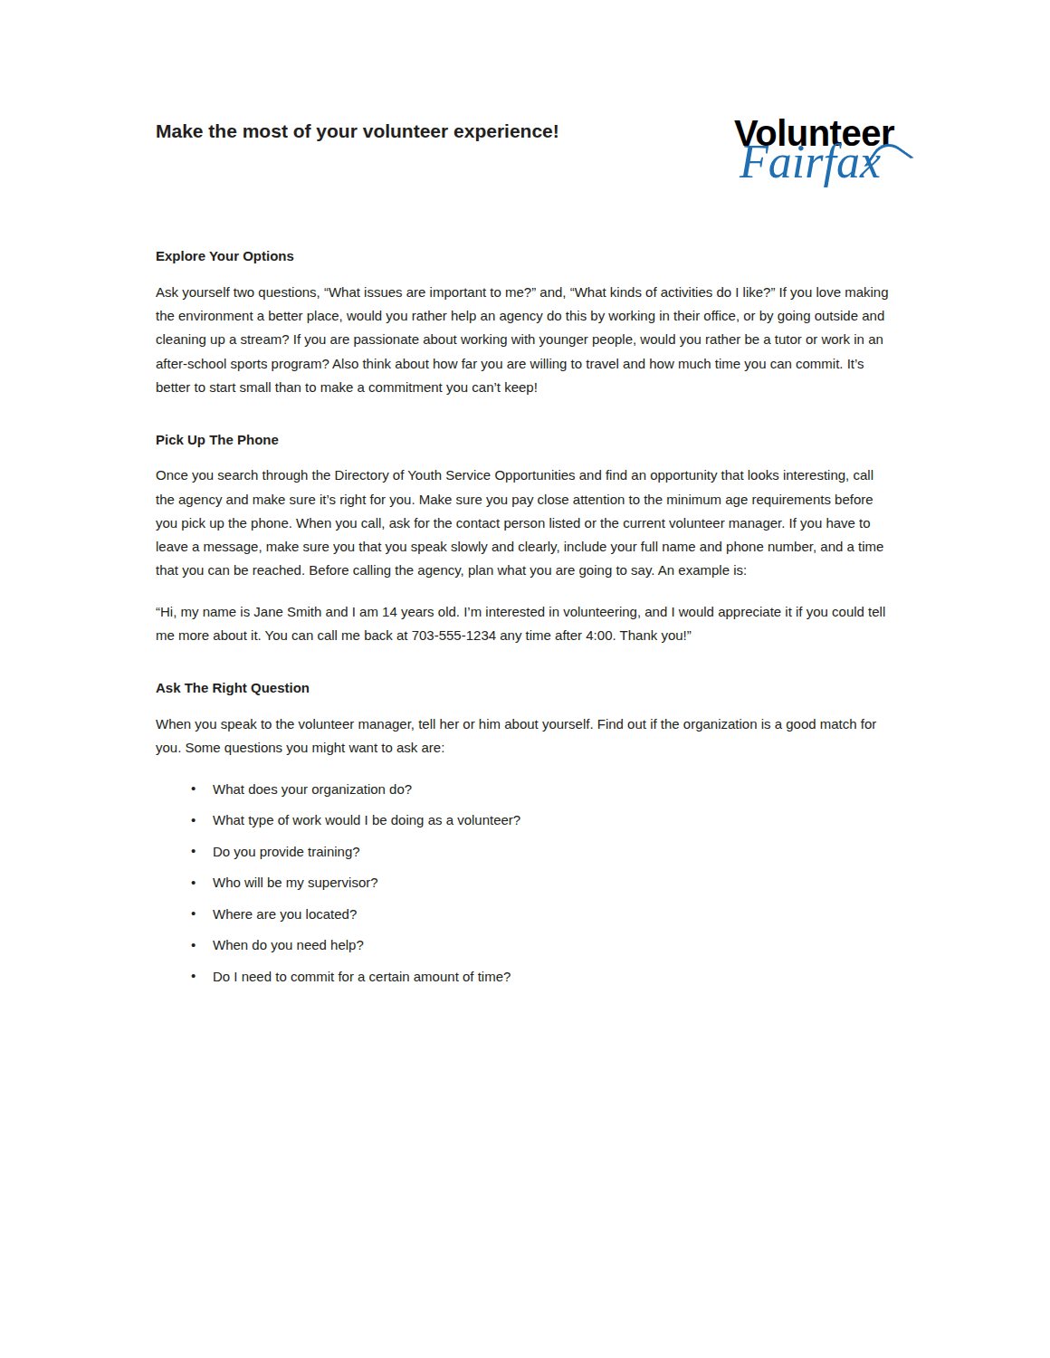Volunteer Fairfa x
Make the most of your volunteer experience!
Explore Your Options
Ask yourself two questions, “What issues are important to me?” and, “What kinds of activities do I like?” If you love making the environment a better place, would you rather help an agency do this by working in their office, or by going outside and cleaning up a stream? If you are passionate about working with younger people, would you rather be a tutor or work in an after-school sports program? Also think about how far you are willing to travel and how much time you can commit. It’s better to start small than to make a commitment you can’t keep!
Pick Up The Phone
Once you search through the Directory of Youth Service Opportunities and find an opportunity that looks interesting, call the agency and make sure it’s right for you. Make sure you pay close attention to the minimum age requirements before you pick up the phone. When you call, ask for the contact person listed or the current volunteer manager. If you have to leave a message, make sure you that you speak slowly and clearly, include your full name and phone number, and a time that you can be reached. Before calling the agency, plan what you are going to say. An example is:
“Hi, my name is Jane Smith and I am 14 years old. I’m interested in volunteering, and I would appreciate it if you could tell me more about it. You can call me back at 703-555-1234 any time after 4:00. Thank you!”
Ask The Right Question
When you speak to the volunteer manager, tell her or him about yourself. Find out if the organization is a good match for you. Some questions you might want to ask are:
What does your organization do?
What type of work would I be doing as a volunteer?
Do you provide training?
Who will be my supervisor?
Where are you located?
When do you need help?
Do I need to commit for a certain amount of time?